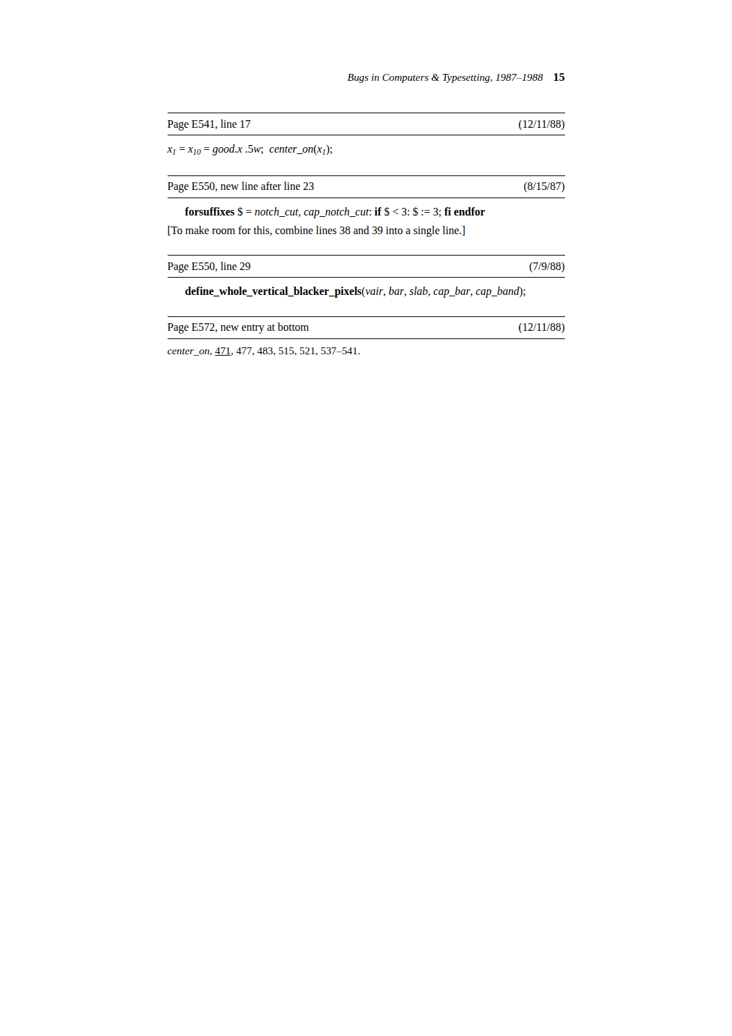Bugs in Computers & Typesetting, 1987–198815
Page E541, line 17(12/11/88)
x 1 = x 10 = good.x .5w; center_on(x 1);
Page E550, new line after line 23(8/15/87)
forsuffixes $ = notch_cut, cap_notch_cut: if $ < 3: $ := 3; fi endfor
[To make room for this, combine lines 38 and 39 into a single line.]
Page E550, line 29(7/9/88)
define_whole_vertical_blacker_pixels(vair, bar, slab, cap_bar, cap_band);
Page E572, new entry at bottom(12/11/88)
center_on, 471, 477, 483, 515, 521, 537–541.